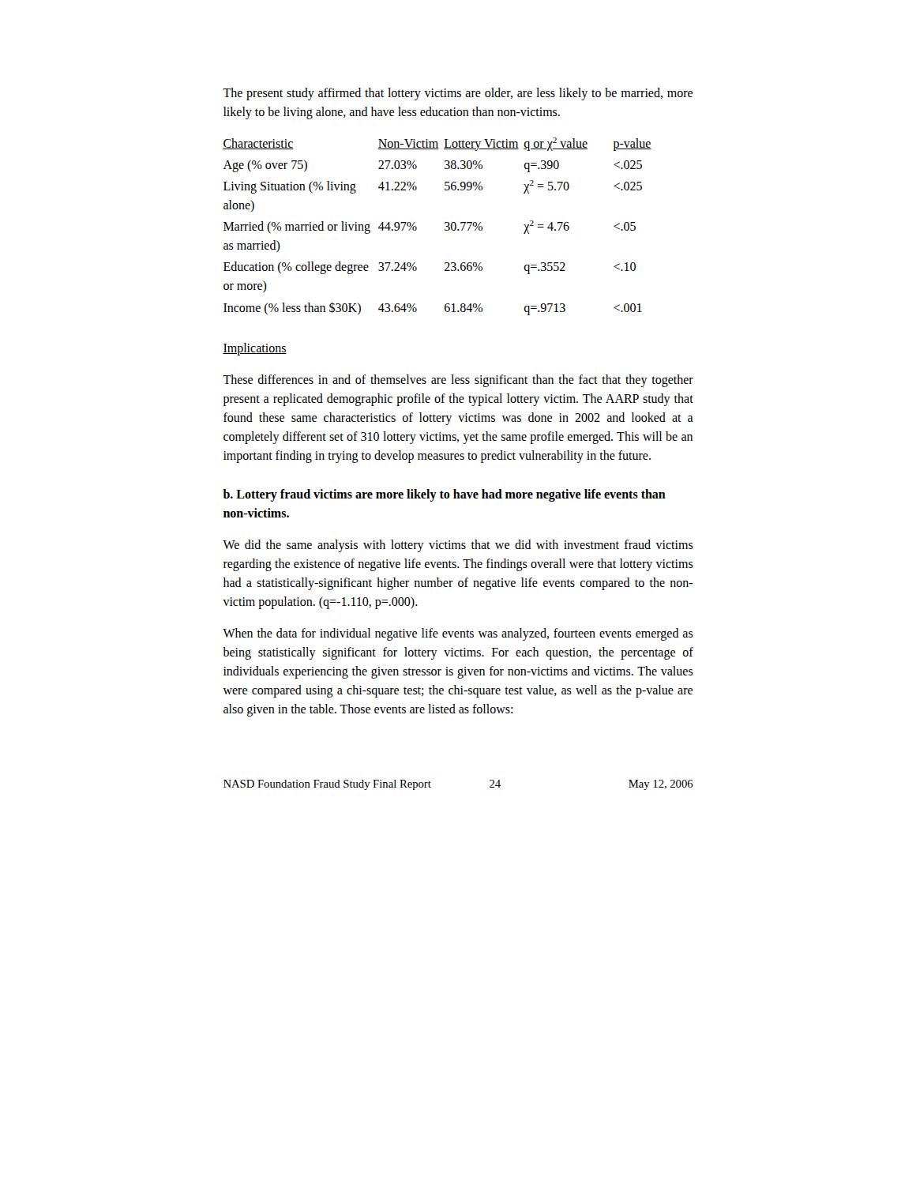The present study affirmed that lottery victims are older, are less likely to be married, more likely to be living alone, and have less education than non-victims.
| Characteristic | Non-Victim | Lottery Victim | q or χ 2 value | p-value |
| --- | --- | --- | --- | --- |
| Age (% over 75) | 27.03% | 38.30% | q=.390 | <.025 |
| Living Situation (% living alone) | 41.22% | 56.99% | χ 2 = 5.70 | <.025 |
| Married (% married or living as married) | 44.97% | 30.77% | χ 2 = 4.76 | <.05 |
| Education (% college degree or more) | 37.24% | 23.66% | q=.3552 | <.10 |
| Income (% less than $30K) | 43.64% | 61.84% | q=.9713 | <.001 |
Implications
These differences in and of themselves are less significant than the fact that they together present a replicated demographic profile of the typical lottery victim. The AARP study that found these same characteristics of lottery victims was done in 2002 and looked at a completely different set of 310 lottery victims, yet the same profile emerged. This will be an important finding in trying to develop measures to predict vulnerability in the future.
b. Lottery fraud victims are more likely to have had more negative life events than non-victims.
We did the same analysis with lottery victims that we did with investment fraud victims regarding the existence of negative life events. The findings overall were that lottery victims had a statistically-significant higher number of negative life events compared to the non-victim population. (q=-1.110, p=.000).
When the data for individual negative life events was analyzed, fourteen events emerged as being statistically significant for lottery victims. For each question, the percentage of individuals experiencing the given stressor is given for non-victims and victims. The values were compared using a chi-square test; the chi-square test value, as well as the p-value are also given in the table. Those events are listed as follows:
NASD Foundation Fraud Study Final Report 24 May 12, 2006